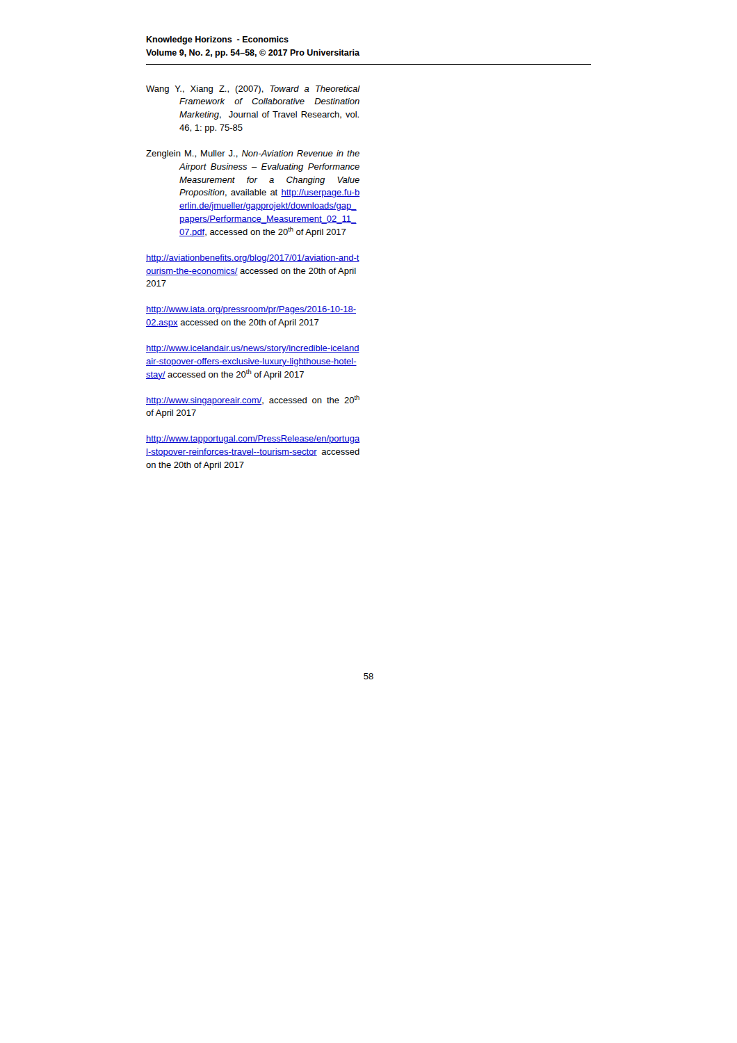Knowledge Horizons - Economics
Volume 9, No. 2, pp. 54–58, © 2017 Pro Universitaria
Wang Y., Xiang Z., (2007), Toward a Theoretical Framework of Collaborative Destination Marketing, Journal of Travel Research, vol. 46, 1: pp. 75-85
Zenglein M., Muller J., Non-Aviation Revenue in the Airport Business – Evaluating Performance Measurement for a Changing Value Proposition, available at http://userpage.fu-berlin.de/jmueller/gapprojekt/downloads/gap_papers/Performance_Measurement_02_11_07.pdf, accessed on the 20th of April 2017
http://aviationbenefits.org/blog/2017/01/aviation-and-tourism-the-economics/ accessed on the 20th of April 2017
http://www.iata.org/pressroom/pr/Pages/2016-10-18-02.aspx accessed on the 20th of April 2017
http://www.icelandair.us/news/story/incredible-icelandair-stopover-offers-exclusive-luxury-lighthouse-hotel-stay/ accessed on the 20th of April 2017
http://www.singaporeair.com/, accessed on the 20th of April 2017
http://www.tapportugal.com/PressRelease/en/portugal-stopover-reinforces-travel--tourism-sector accessed on the 20th of April 2017
58